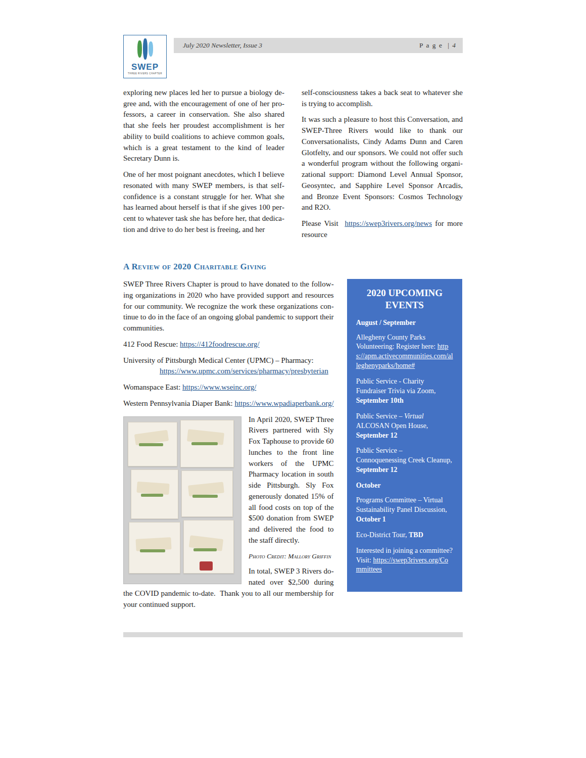SWEP
Three Rivers Chapter
July 2020 Newsletter, Issue 3
P a g e | 4
exploring new places led her to pursue a biology degree and, with the encouragement of one of her professors, a career in conservation. She also shared that she feels her proudest accomplishment is her ability to build coalitions to achieve common goals, which is a great testament to the kind of leader Secretary Dunn is.
One of her most poignant anecdotes, which I believe resonated with many SWEP members, is that self-confidence is a constant struggle for her. What she has learned about herself is that if she gives 100 percent to whatever task she has before her, that dedication and drive to do her best is freeing, and her
self-consciousness takes a back seat to whatever she is trying to accomplish.
It was such a pleasure to host this Conversation, and SWEP-Three Rivers would like to thank our Conversationalists, Cindy Adams Dunn and Caren Glotfelty, and our sponsors. We could not offer such a wonderful program without the following organizational support: Diamond Level Annual Sponsor, Geosyntec, and Sapphire Level Sponsor Arcadis, and Bronze Event Sponsors: Cosmos Technology and R2O.
Please Visit https://swep3rivers.org/news for more resource
A Review of 2020 Charitable Giving
SWEP Three Rivers Chapter is proud to have donated to the following organizations in 2020 who have provided support and resources for our community. We recognize the work these organizations continue to do in the face of an ongoing global pandemic to support their communities.
412 Food Rescue: https://412foodrescue.org/
University of Pittsburgh Medical Center (UPMC) – Pharmacy: https://www.upmc.com/services/pharmacy/presbyterian
Womanspace East: https://www.wseinc.org/
Western Pennsylvania Diaper Bank: https://www.wpadiaperbank.org/
In April 2020, SWEP Three Rivers partnered with Sly Fox Taphouse to provide 60 lunches to the front line workers of the UPMC Pharmacy location in south side Pittsburgh. Sly Fox generously donated 15% of all food costs on top of the $500 donation from SWEP and delivered the food to the staff directly.
Photo Credit: Mallory Griffin
In total, SWEP 3 Rivers donated over $2,500 during the COVID pandemic to-date. Thank you to all our membership for your continued support.
2020 UPCOMING EVENTS
August / September
Allegheny County Parks Volunteering: Register here: https://apm.activecommunities.com/alleghenyparks/home#
Public Service - Charity Fundraiser Trivia via Zoom, September 10th
Public Service – Virtual ALCOSAN Open House, September 12
Public Service – Connoquenessing Creek Cleanup, September 12
October
Programs Committee – Virtual Sustainability Panel Discussion, October 1
Eco-District Tour, TBD
Interested in joining a committee? Visit: https://swep3rivers.org/Committees